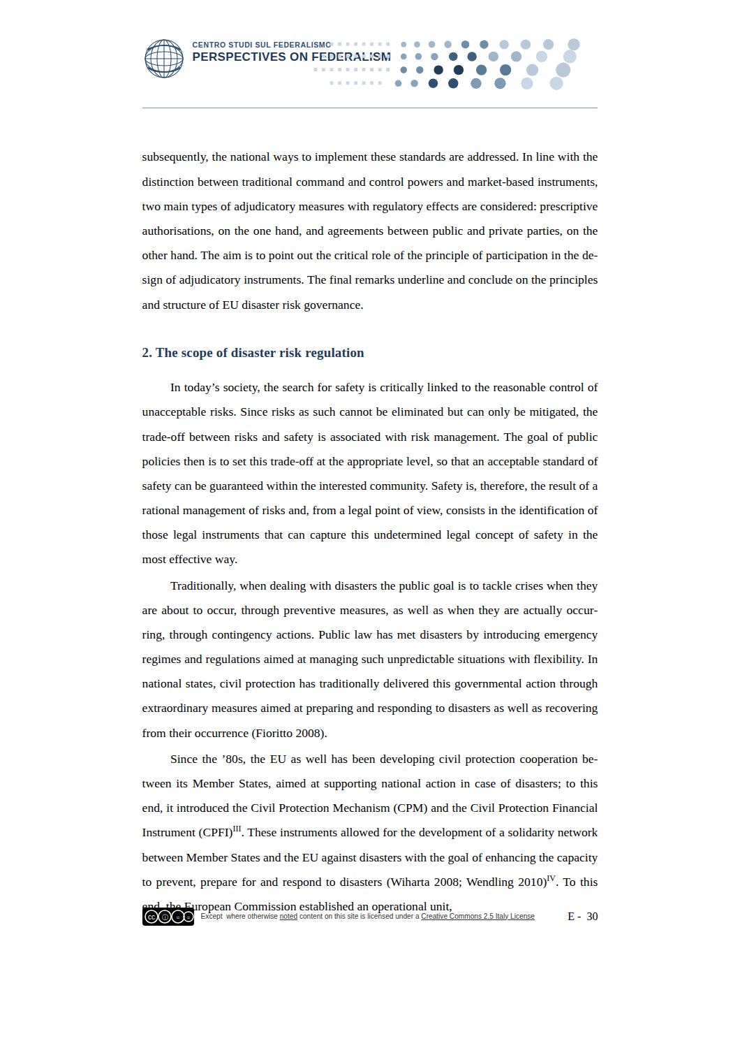CENTRO STUDI SUL FEDERALISMO
PERSPECTIVES ON FEDERALISM
subsequently, the national ways to implement these standards are addressed. In line with the distinction between traditional command and control powers and market-based instruments, two main types of adjudicatory measures with regulatory effects are considered: prescriptive authorisations, on the one hand, and agreements between public and private parties, on the other hand. The aim is to point out the critical role of the principle of participation in the design of adjudicatory instruments. The final remarks underline and conclude on the principles and structure of EU disaster risk governance.
2. The scope of disaster risk regulation
In today’s society, the search for safety is critically linked to the reasonable control of unacceptable risks. Since risks as such cannot be eliminated but can only be mitigated, the trade-off between risks and safety is associated with risk management. The goal of public policies then is to set this trade-off at the appropriate level, so that an acceptable standard of safety can be guaranteed within the interested community. Safety is, therefore, the result of a rational management of risks and, from a legal point of view, consists in the identification of those legal instruments that can capture this undetermined legal concept of safety in the most effective way.
Traditionally, when dealing with disasters the public goal is to tackle crises when they are about to occur, through preventive measures, as well as when they are actually occurring, through contingency actions. Public law has met disasters by introducing emergency regimes and regulations aimed at managing such unpredictable situations with flexibility. In national states, civil protection has traditionally delivered this governmental action through extraordinary measures aimed at preparing and responding to disasters as well as recovering from their occurrence (Fioritto 2008).
Since the ’80s, the EU as well has been developing civil protection cooperation between its Member States, aimed at supporting national action in case of disasters; to this end, it introduced the Civil Protection Mechanism (CPM) and the Civil Protection Financial Instrument (CPFI)III. These instruments allowed for the development of a solidarity network between Member States and the EU against disasters with the goal of enhancing the capacity to prevent, prepare for and respond to disasters (Wiharta 2008; Wendling 2010)IV. To this end, the European Commission established an operational unit,
cc ⓘ = =
Except where otherwise noted content on this site is licensed under a Creative Commons 2.5 Italy License
E - 30